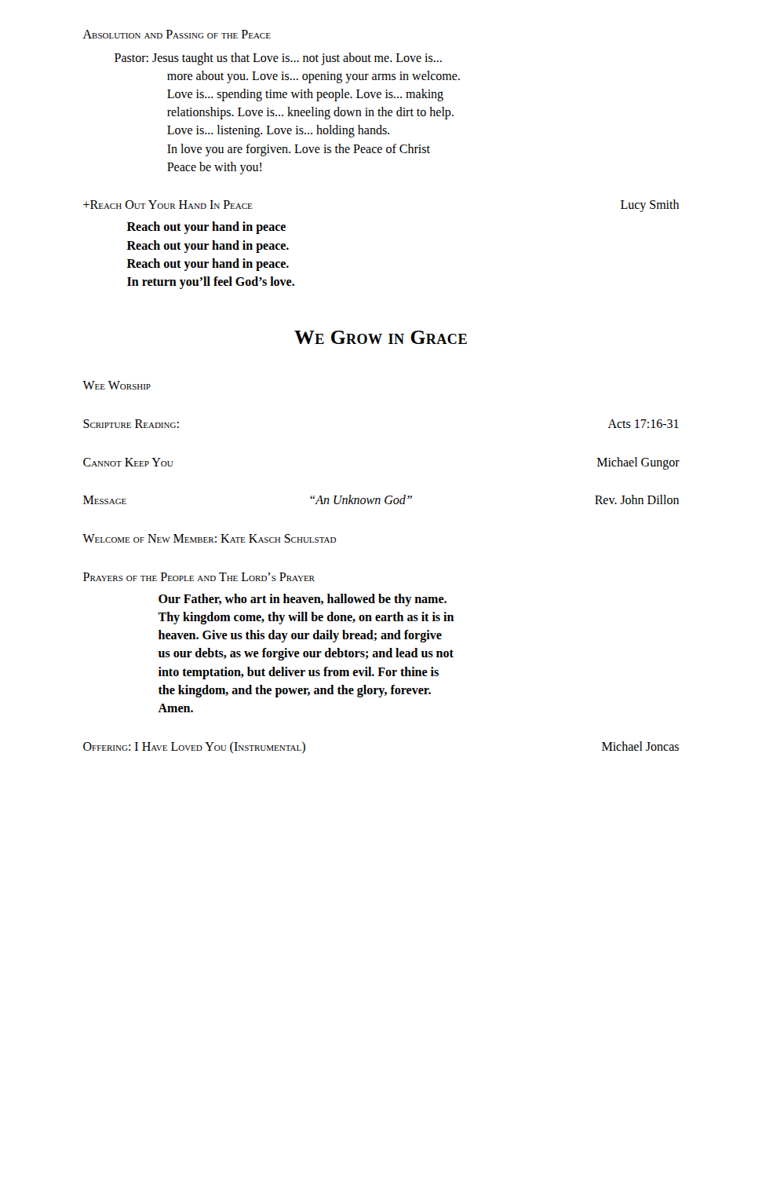Absolution and Passing of the Peace
Pastor: Jesus taught us that Love is... not just about me. Love is...
more about you. Love is... opening your arms in welcome.
Love is... spending time with people. Love is... making
relationships. Love is... kneeling down in the dirt to help.
Love is... listening. Love is... holding hands.
In love you are forgiven. Love is the Peace of Christ
Peace be with you!
+Reach Out Your Hand In Peace
Lucy Smith
Reach out your hand in peace
Reach out your hand in peace.
Reach out your hand in peace.
In return you’ll feel God’s love.
We Grow in Grace
Wee Worship
Scripture Reading:
Acts 17:16-31
Cannot Keep You
Michael Gungor
Message
“An Unknown God”
Rev. John Dillon
Welcome of New Member: Kate Kasch Schulstad
Prayers of the People and The Lord’s Prayer
Our Father, who art in heaven, hallowed be thy name.
Thy kingdom come, thy will be done, on earth as it is in
heaven. Give us this day our daily bread; and forgive
us our debts, as we forgive our debtors; and lead us not
into temptation, but deliver us from evil. For thine is
the kingdom, and the power, and the glory, forever.
Amen.
Offering: I Have Loved You (Instrumental)
Michael Joncas